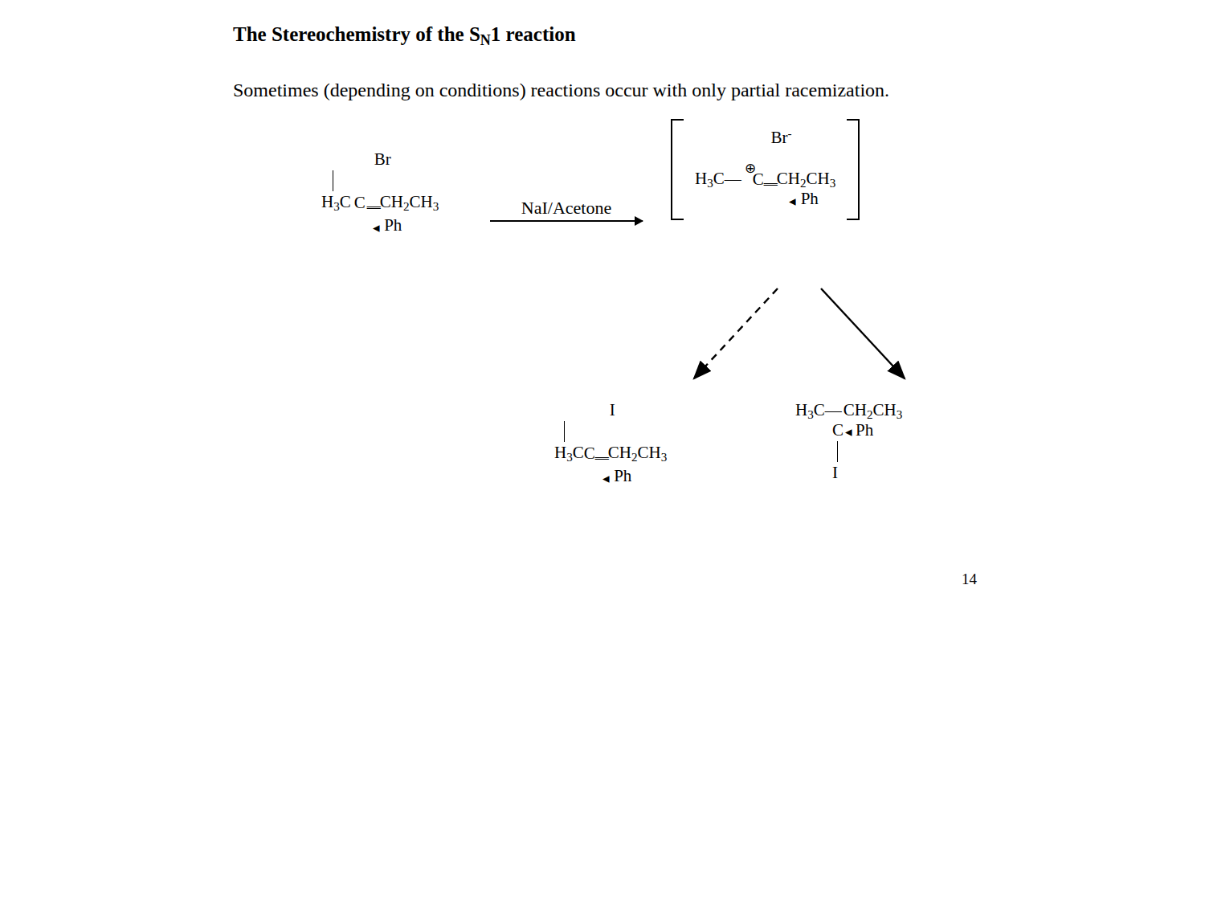The Stereochemistry of the SN1 reaction
Sometimes (depending on conditions) reactions occur with only partial racemization.
Br H3C C‗‗ CH2CH3 ◂ Ph
NaI/Acetone
Br- H3C — ⊕ C‗‗ CH2CH3 ◂ Ph
I H3C C‗‗ CH2CH3 ◂ Ph
H3C — CH2CH3
C ◂ Ph
I
14